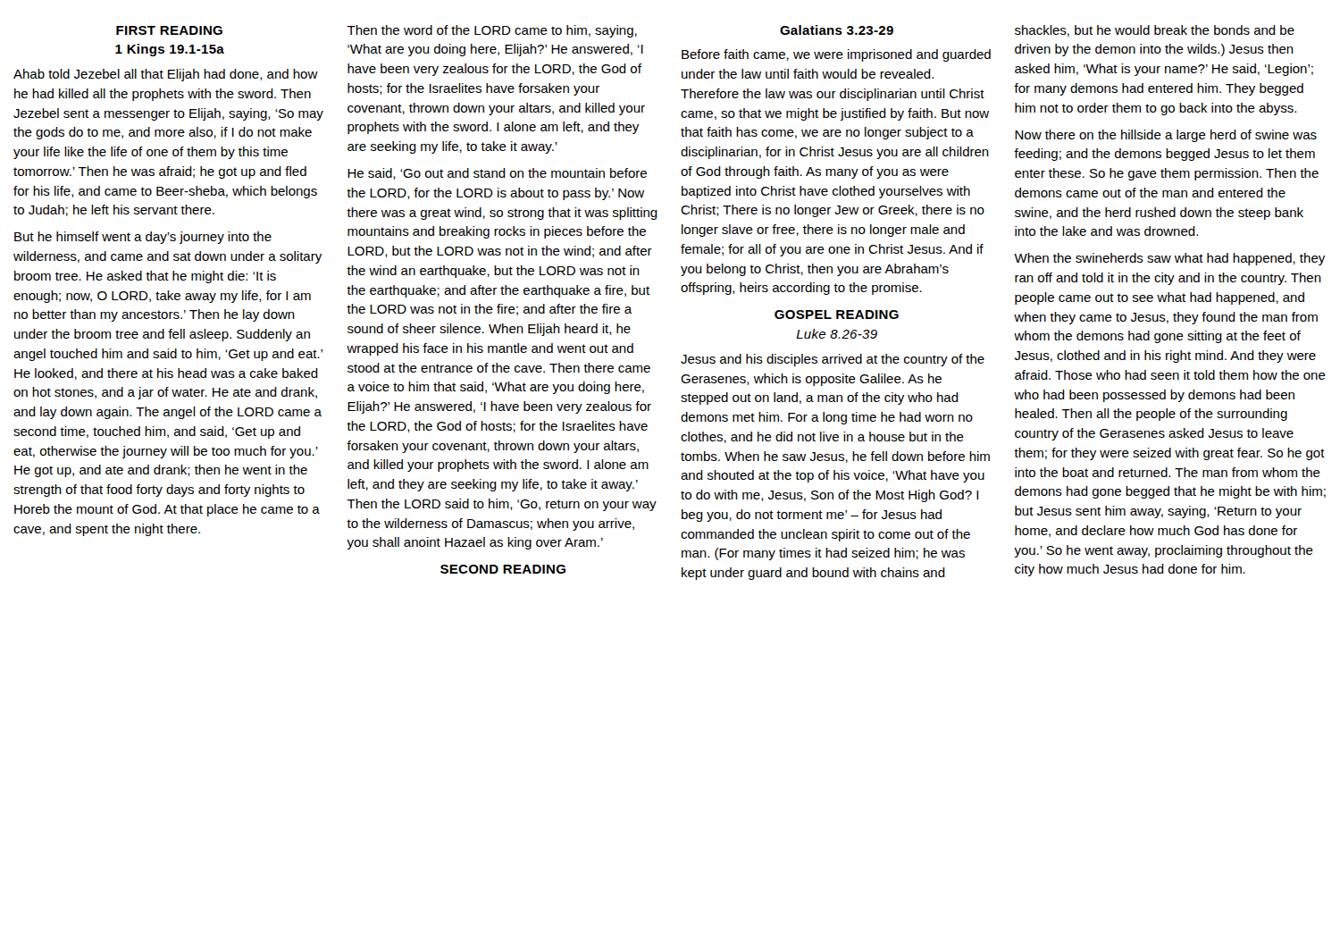First Reading1 Kings 19.1-15a
Ahab told Jezebel all that Elijah had done, and how he had killed all the prophets with the sword. Then Jezebel sent a messenger to Elijah, saying, ‘So may the gods do to me, and more also, if I do not make your life like the life of one of them by this time tomorrow.’ Then he was afraid; he got up and fled for his life, and came to Beer-sheba, which belongs to Judah; he left his servant there.
But he himself went a day’s journey into the wilderness, and came and sat down under a solitary broom tree. He asked that he might die: ‘It is enough; now, O LORD, take away my life, for I am no better than my ancestors.’ Then he lay down under the broom tree and fell asleep. Suddenly an angel touched him and said to him, ‘Get up and eat.’ He looked, and there at his head was a cake baked on hot stones, and a jar of water. He ate and drank, and lay down again. The angel of the LORD came a second time, touched him, and said, ‘Get up and eat, otherwise the journey will be too much for you.’ He got up, and ate and drank; then he went in the strength of that food forty days and forty nights to Horeb the mount of God. At that place he came to a cave, and spent the night there.
Then the word of the LORD came to him, saying, ‘What are you doing here, Elijah?’ He answered, ‘I have been very zealous for the LORD, the God of hosts; for the Israelites have forsaken your covenant, thrown down your altars, and killed your prophets with the sword. I alone am left, and they are seeking my life, to take it away.’
He said, ‘Go out and stand on the mountain before the LORD, for the LORD is about to pass by.’ Now there was a great wind, so strong that it was splitting mountains and breaking rocks in pieces before the LORD, but the LORD was not in the wind; and after the wind an earthquake, but the LORD was not in the earthquake; and after the earthquake a fire, but the LORD was not in the fire; and after the fire a sound of sheer silence. When Elijah heard it, he wrapped his face in his mantle and went out and stood at the entrance of the cave. Then there came a voice to him that said, ‘What are you doing here, Elijah?’ He answered, ‘I have been very zealous for the LORD, the God of hosts; for the Israelites have forsaken your covenant, thrown down your altars, and killed your prophets with the sword. I alone am left, and they are seeking my life, to take it away.’ Then the LORD said to him, ‘Go, return on your way to the wilderness of Damascus; when you arrive, you shall anoint Hazael as king over Aram.’
Second ReadingGalatians 3.23-29
Before faith came, we were imprisoned and guarded under the law until faith would be revealed. Therefore the law was our disciplinarian until Christ came, so that we might be justified by faith. But now that faith has come, we are no longer subject to a disciplinarian, for in Christ Jesus you are all children of God through faith. As many of you as were baptized into Christ have clothed yourselves with Christ; There is no longer Jew or Greek, there is no longer slave or free, there is no longer male and female; for all of you are one in Christ Jesus. And if you belong to Christ, then you are Abraham’s offspring, heirs according to the promise.
Gospel ReadingLuke 8.26-39
Jesus and his disciples arrived at the country of the Gerasenes, which is opposite Galilee. As he stepped out on land, a man of the city who had demons met him. For a long time he had worn no clothes, and he did not live in a house but in the tombs. When he saw Jesus, he fell down before him and shouted at the top of his voice, ‘What have you to do with me, Jesus, Son of the Most High God? I beg you, do not torment me’ – for Jesus had commanded the unclean spirit to come out of the man. (For many times it had seized him; he was kept under guard and bound with chains and shackles, but he would break the bonds and be driven by the demon into the wilds.) Jesus then asked him, ‘What is your name?’ He said, ‘Legion’; for many demons had entered him. They begged him not to order them to go back into the abyss.
Now there on the hillside a large herd of swine was feeding; and the demons begged Jesus to let them enter these. So he gave them permission. Then the demons came out of the man and entered the swine, and the herd rushed down the steep bank into the lake and was drowned.
When the swineherds saw what had happened, they ran off and told it in the city and in the country. Then people came out to see what had happened, and when they came to Jesus, they found the man from whom the demons had gone sitting at the feet of Jesus, clothed and in his right mind. And they were afraid. Those who had seen it told them how the one who had been possessed by demons had been healed. Then all the people of the surrounding country of the Gerasenes asked Jesus to leave them; for they were seized with great fear. So he got into the boat and returned. The man from whom the demons had gone begged that he might be with him; but Jesus sent him away, saying, ‘Return to your home, and declare how much God has done for you.’ So he went away, proclaiming throughout the city how much Jesus had done for him.